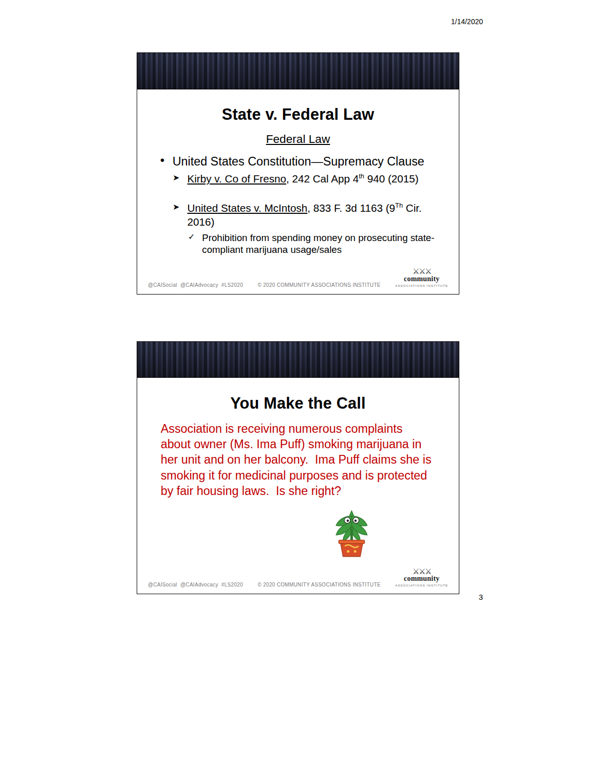1/14/2020
State v. Federal Law
Federal Law
United States Constitution—Supremacy Clause
Kirby v. Co of Fresno, 242 Cal App 4th 940 (2015)
United States v. McIntosh, 833 F. 3d 1163 (9Th Cir. 2016)
Prohibition from spending money on prosecuting state-compliant marijuana usage/sales
@CAISocial @CAIAdvocacy #LS2020 © 2020 COMMUNITY ASSOCIATIONS INSTITUTE ⚔⚔⚔
community
ASSOCIATIONS INSTITUTE
You Make the Call
Association is receiving numerous complaints about owner (Ms. Ima Puff) smoking marijuana in her unit and on her balcony. Ima Puff claims she is smoking it for medicinal purposes and is protected by fair housing laws. Is she right?
@CAISocial @CAIAdvocacy #LS2020 © 2020 COMMUNITY ASSOCIATIONS INSTITUTE ⚔⚔⚔
community
ASSOCIATIONS INSTITUTE
3